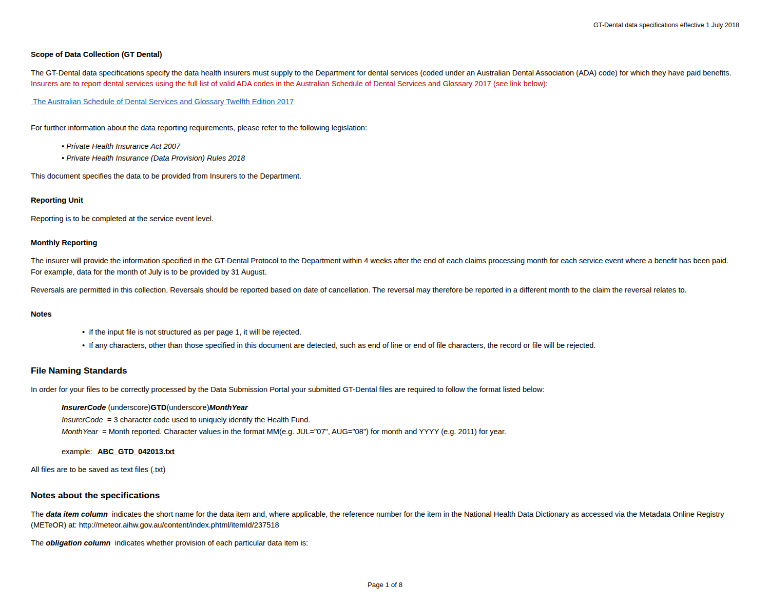GT-Dental data specifications effective 1 July 2018
Scope of Data Collection (GT Dental)
The GT-Dental data specifications specify the data health insurers must supply to the Department for dental services (coded under an Australian Dental Association (ADA) code) for which they have paid benefits. Insurers are to report dental services using the full list of valid ADA codes in the Australian Schedule of Dental Services and Glossary 2017 (see link below):
The Australian Schedule of Dental Services and Glossary Twelfth Edition 2017
For further information about the data reporting requirements, please refer to the following legislation:
• Private Health Insurance Act 2007
• Private Health Insurance (Data Provision) Rules 2018
This document specifies the data to be provided from Insurers to the Department.
Reporting Unit
Reporting is to be completed at the service event level.
Monthly Reporting
The insurer will provide the information specified in the GT-Dental Protocol to the Department within 4 weeks after the end of each claims processing month for each service event where a benefit has been paid. For example, data for the month of July is to be provided by 31 August.
Reversals are permitted in this collection. Reversals should be reported based on date of cancellation. The reversal may therefore be reported in a different month to the claim the reversal relates to.
Notes
If the input file is not structured as per page 1, it will be rejected.
If any characters, other than those specified in this document are detected, such as end of line or end of file characters, the record or file will be rejected.
File Naming Standards
In order for your files to be correctly processed by the Data Submission Portal your submitted GT-Dental files are required to follow the format listed below:
InsurerCode (underscore)GTD(underscore)MonthYear
InsurerCode = 3 character code used to uniquely identify the Health Fund.
MonthYear = Month reported. Character values in the format MM(e.g. JUL="07", AUG="08") for month and YYYY (e.g. 2011) for year.
example: ABC_GTD_042013.txt
All files are to be saved as text files (.txt)
Notes about the specifications
The data item column indicates the short name for the data item and, where applicable, the reference number for the item in the National Health Data Dictionary as accessed via the Metadata Online Registry (METeOR) at: http://meteor.aihw.gov.au/content/index.phtml/itemId/237518
The obligation column indicates whether provision of each particular data item is:
Page 1 of 8